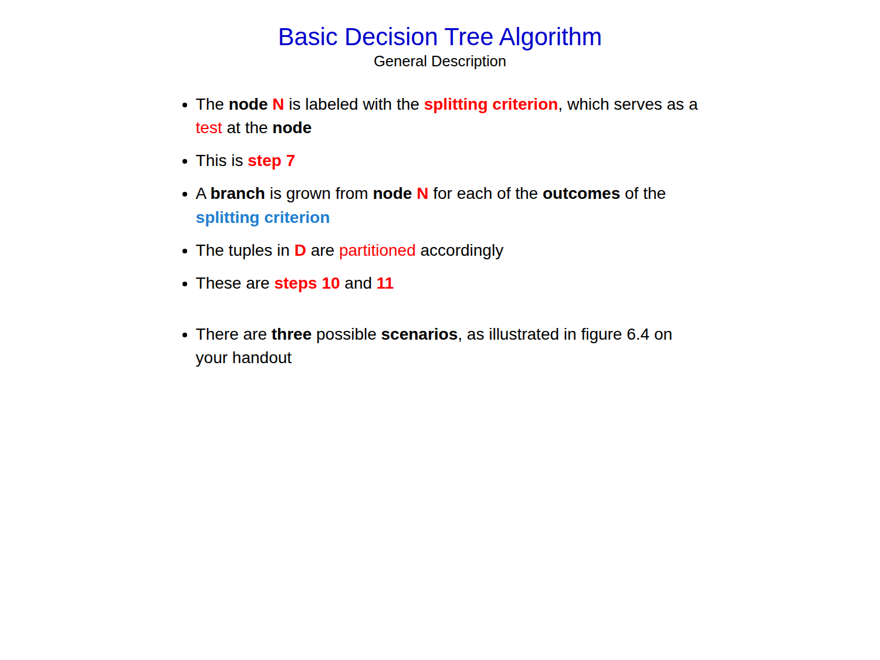Basic Decision Tree Algorithm
General Description
The node N is labeled with the splitting criterion, which serves as a test at the node
This is step 7
A branch is grown from node N for each of the outcomes of the splitting criterion
The tuples in D are partitioned accordingly
These are steps 10 and 11
There are three possible scenarios, as illustrated in figure 6.4 on your handout